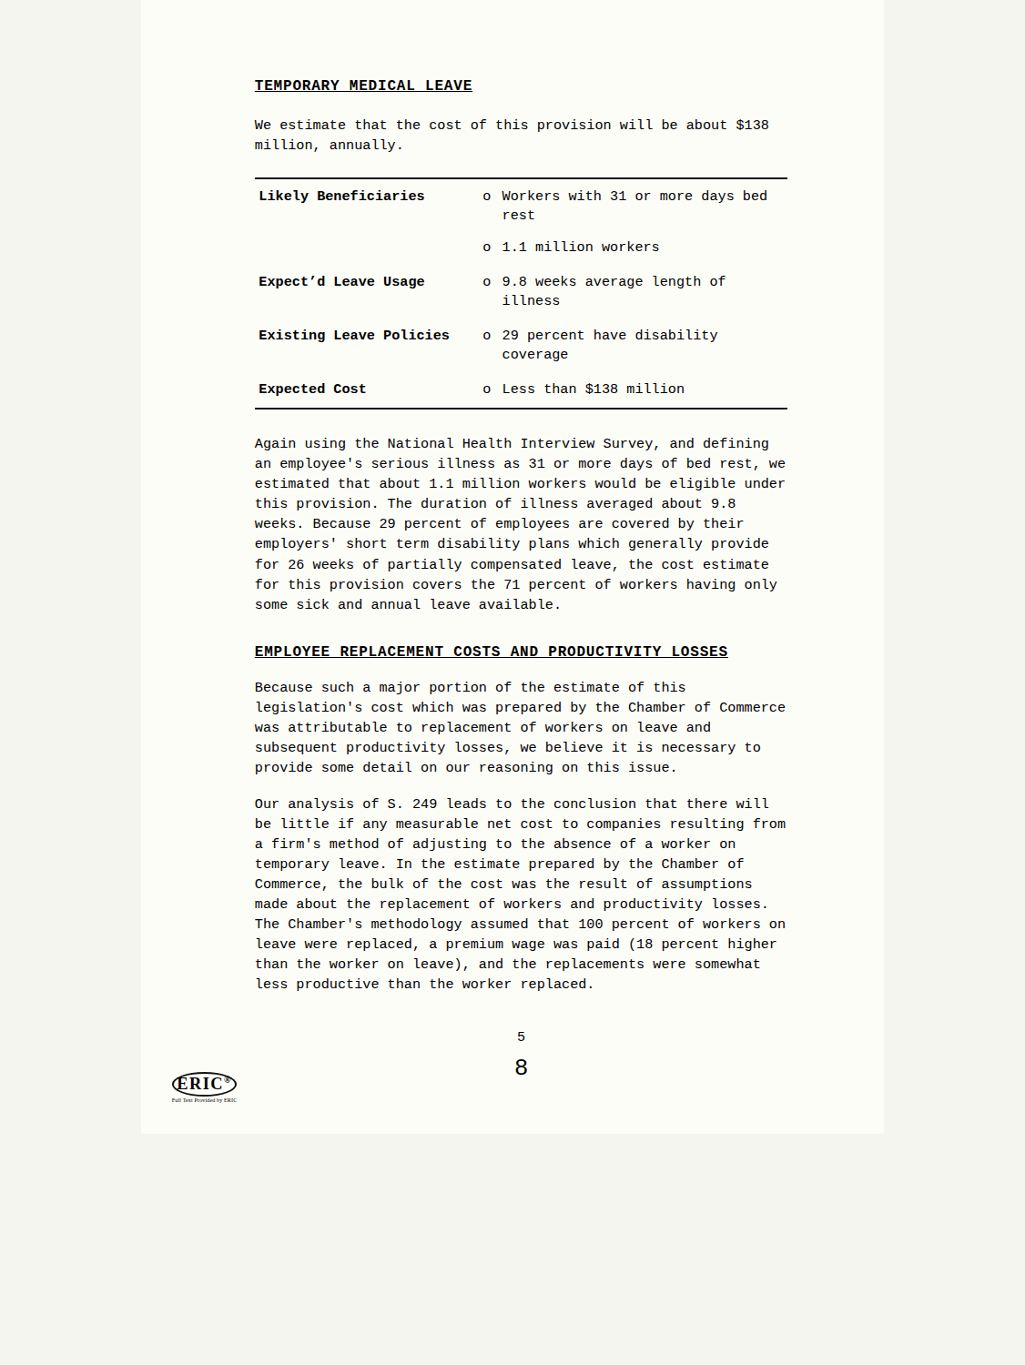TEMPORARY MEDICAL LEAVE
We estimate that the cost of this provision will be about $138 million, annually.
| Likely Beneficiaries | Workers with 31 or more days bed rest 1.1 million workers |
| Expect’d Leave Usage | 9.8 weeks average length of illness |
| Existing Leave Policies | 29 percent have disability coverage |
| Expected Cost | Less than $138 million |
Again using the National Health Interview Survey, and defining an employee's serious illness as 31 or more days of bed rest, we estimated that about 1.1 million workers would be eligible under this provision. The duration of illness averaged about 9.8 weeks. Because 29 percent of employees are covered by their employers' short term disability plans which generally provide for 26 weeks of partially compensated leave, the cost estimate for this provision covers the 71 percent of workers having only some sick and annual leave available.
EMPLOYEE REPLACEMENT COSTS AND PRODUCTIVITY LOSSES
Because such a major portion of the estimate of this legislation's cost which was prepared by the Chamber of Commerce was attributable to replacement of workers on leave and subsequent productivity losses, we believe it is necessary to provide some detail on our reasoning on this issue.
Our analysis of S. 249 leads to the conclusion that there will be little if any measurable net cost to companies resulting from a firm's method of adjusting to the absence of a worker on temporary leave. In the estimate prepared by the Chamber of Commerce, the bulk of the cost was the result of assumptions made about the replacement of workers and productivity losses. The Chamber's methodology assumed that 100 percent of workers on leave were replaced, a premium wage was paid (18 percent higher than the worker on leave), and the replacements were somewhat less productive than the worker replaced.
5
8
ERIC®
Full Text Provided by ERIC